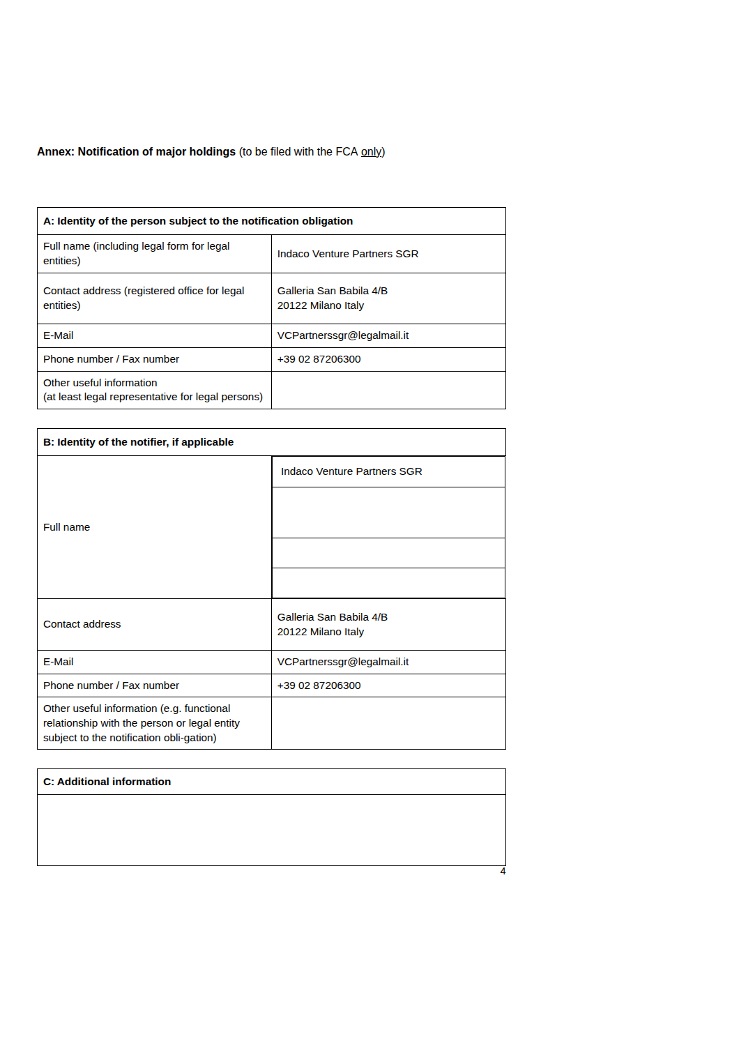Annex: Notification of major holdings (to be filed with the FCA only)
| A: Identity of the person subject to the notification obligation |
| --- |
| Full name (including legal form for legal entities) | Indaco Venture Partners SGR |
| Contact address (registered office for legal entities) | Galleria San Babila 4/B 20122 Milano Italy |
| E-Mail | VCPartnerssgr@legalmail.it |
| Phone number / Fax number | +39 02 87206300 |
| Other useful information (at least legal representative for legal persons) | |
| B: Identity of the notifier, if applicable |
| --- |
| Full name | / Indaco Venture Partners SGR / |
| Contact address | Galleria San Babila 4/B 20122 Milano Italy |
| E-Mail | VCPartnerssgr@legalmail.it |
| Phone number / Fax number | +39 02 87206300 |
| Other useful information (e.g. functional relationship with the person or legal entity subject to the notification obli-gation) | |
| C: Additional information |
| --- |
4